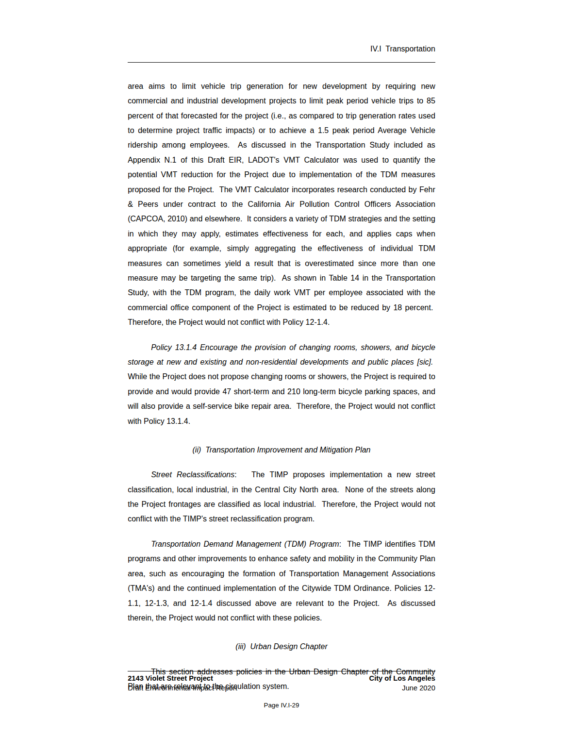IV.I Transportation
area aims to limit vehicle trip generation for new development by requiring new commercial and industrial development projects to limit peak period vehicle trips to 85 percent of that forecasted for the project (i.e., as compared to trip generation rates used to determine project traffic impacts) or to achieve a 1.5 peak period Average Vehicle ridership among employees. As discussed in the Transportation Study included as Appendix N.1 of this Draft EIR, LADOT's VMT Calculator was used to quantify the potential VMT reduction for the Project due to implementation of the TDM measures proposed for the Project. The VMT Calculator incorporates research conducted by Fehr & Peers under contract to the California Air Pollution Control Officers Association (CAPCOA, 2010) and elsewhere. It considers a variety of TDM strategies and the setting in which they may apply, estimates effectiveness for each, and applies caps when appropriate (for example, simply aggregating the effectiveness of individual TDM measures can sometimes yield a result that is overestimated since more than one measure may be targeting the same trip). As shown in Table 14 in the Transportation Study, with the TDM program, the daily work VMT per employee associated with the commercial office component of the Project is estimated to be reduced by 18 percent. Therefore, the Project would not conflict with Policy 12-1.4.
Policy 13.1.4 Encourage the provision of changing rooms, showers, and bicycle storage at new and existing and non-residential developments and public places [sic]. While the Project does not propose changing rooms or showers, the Project is required to provide and would provide 47 short-term and 210 long-term bicycle parking spaces, and will also provide a self-service bike repair area. Therefore, the Project would not conflict with Policy 13.1.4.
(ii) Transportation Improvement and Mitigation Plan
Street Reclassifications: The TIMP proposes implementation a new street classification, local industrial, in the Central City North area. None of the streets along the Project frontages are classified as local industrial. Therefore, the Project would not conflict with the TIMP's street reclassification program.
Transportation Demand Management (TDM) Program: The TIMP identifies TDM programs and other improvements to enhance safety and mobility in the Community Plan area, such as encouraging the formation of Transportation Management Associations (TMA's) and the continued implementation of the Citywide TDM Ordinance. Policies 12-1.1, 12-1.3, and 12-1.4 discussed above are relevant to the Project. As discussed therein, the Project would not conflict with these policies.
(iii) Urban Design Chapter
This section addresses policies in the Urban Design Chapter of the Community Plan that are relevant to the circulation system.
2143 Violet Street Project
Draft Environmental Impact Report
City of Los Angeles
June 2020
Page IV.I-29